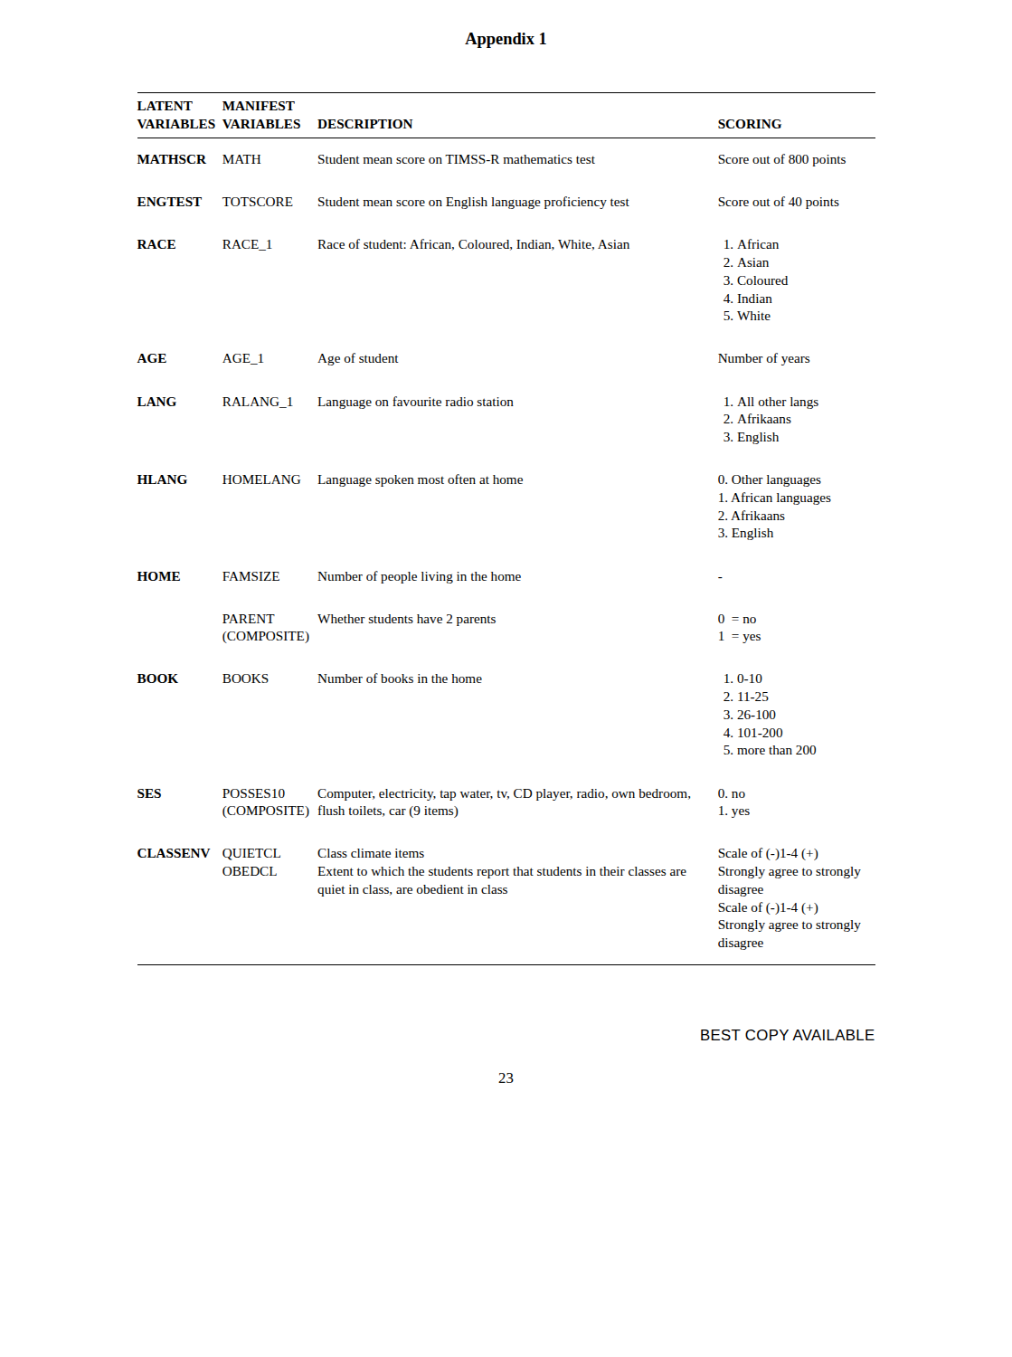Appendix 1
| LATENT VARIABLES | MANIFEST VARIABLES | DESCRIPTION | SCORING |
| --- | --- | --- | --- |
| MATHSCR | MATH | Student mean score on TIMSS-R mathematics test | Score out of 800 points |
| ENGTEST | TOTSCORE | Student mean score on English language proficiency test | Score out of 40 points |
| RACE | RACE_1 | Race of student: African, Coloured, Indian, White, Asian | African Asian Coloured Indian White |
| AGE | AGE_1 | Age of student | Number of years |
| LANG | RALANG_1 | Language on favourite radio station | All other langs Afrikaans English |
| HLANG | HOMELANG | Language spoken most often at home | Other languages African languages Afrikaans English |
| HOME | FAMSIZE | Number of people living in the home | - |
| | PARENT (COMPOSITE) | Whether students have 2 parents | 0 = no 1 = yes |
| BOOK | BOOKS | Number of books in the home | 0-10 11-25 26-100 101-200 more than 200 |
| SES | POSSES10 (COMPOSITE) | Computer, electricity, tap water, tv, CD player, radio, own bedroom, flush toilets, car (9 items) | no yes |
| CLASSENV | QUIETCL OBEDCL | Class climate items Extent to which the students report that students in their classes are quiet in class, are obedient in class | Scale of (-)1-4 (+) Strongly agree to strongly disagree Scale of (-)1-4 (+) Strongly agree to strongly disagree |
BEST COPY AVAILABLE
23